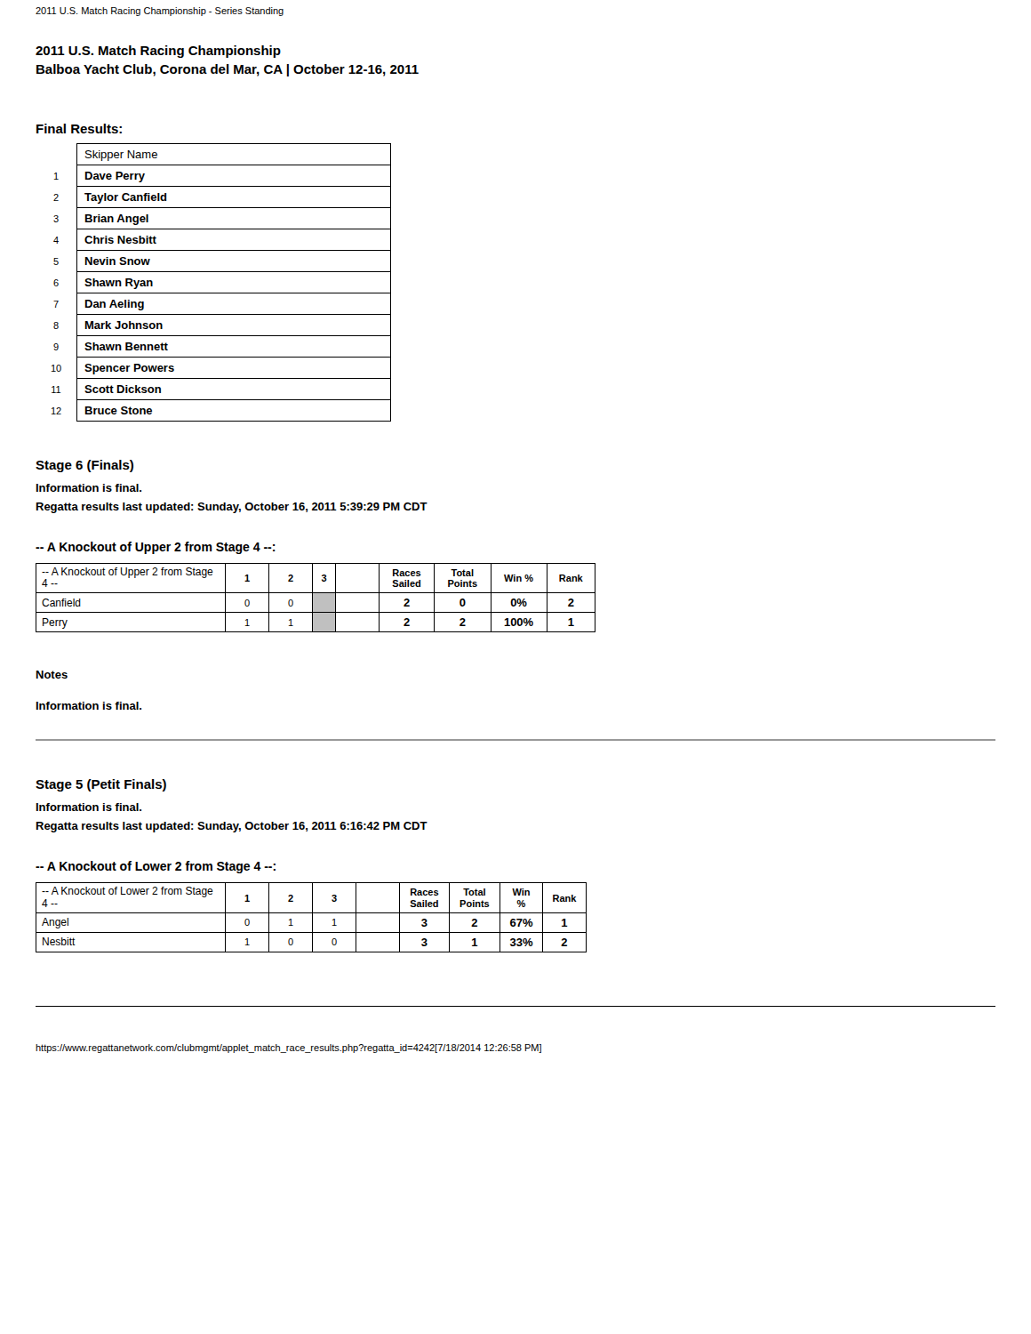2011 U.S. Match Racing Championship - Series Standing
2011 U.S. Match Racing Championship
Balboa Yacht Club, Corona del Mar, CA | October 12-16, 2011
Final Results:
| | Skipper Name |
| 1 | Dave Perry |
| 2 | Taylor Canfield |
| 3 | Brian Angel |
| 4 | Chris Nesbitt |
| 5 | Nevin Snow |
| 6 | Shawn Ryan |
| 7 | Dan Aeling |
| 8 | Mark Johnson |
| 9 | Shawn Bennett |
| 10 | Spencer Powers |
| 11 | Scott Dickson |
| 12 | Bruce Stone |
Stage 6 (Finals)
Information is final.
Regatta results last updated: Sunday, October 16, 2011 5:39:29 PM CDT
-- A Knockout of Upper 2 from Stage 4 --:
| -- A Knockout of Upper 2 from Stage 4 -- | 1 | 2 | 3 | | Races Sailed | Total Points | Win % | Rank |
| --- | --- | --- | --- | --- | --- | --- | --- | --- |
| Canfield | 0 | 0 | | | 2 | 0 | 0% | 2 |
| Perry | 1 | 1 | | | 2 | 2 | 100% | 1 |
Notes
Information is final.
Stage 5 (Petit Finals)
Information is final.
Regatta results last updated: Sunday, October 16, 2011 6:16:42 PM CDT
-- A Knockout of Lower 2 from Stage 4 --:
| -- A Knockout of Lower 2 from Stage 4 -- | 1 | 2 | 3 | | Races Sailed | Total Points | Win % | Rank |
| --- | --- | --- | --- | --- | --- | --- | --- | --- |
| Angel | 0 | 1 | 1 | | 3 | 2 | 67% | 1 |
| Nesbitt | 1 | 0 | 0 | | 3 | 1 | 33% | 2 |
https://www.regattanetwork.com/clubmgmt/applet_match_race_results.php?regatta_id=4242[7/18/2014 12:26:58 PM]